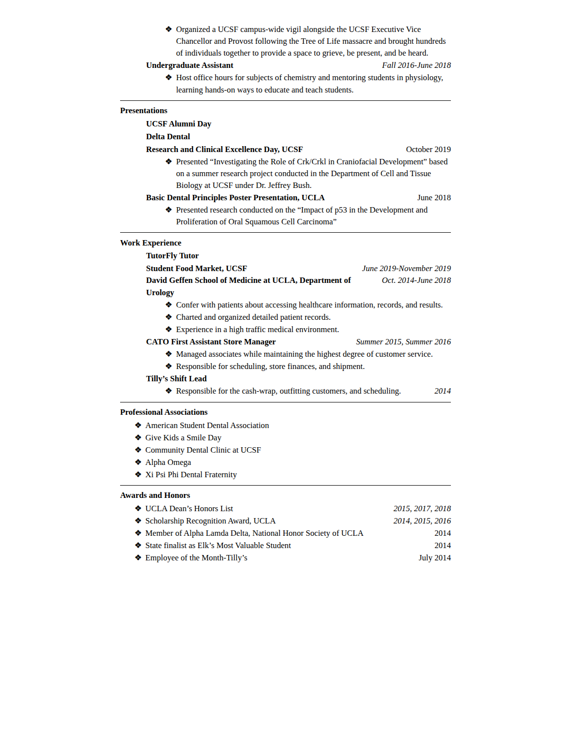Organized a UCSF campus-wide vigil alongside the UCSF Executive Vice Chancellor and Provost following the Tree of Life massacre and brought hundreds of individuals together to provide a space to grieve, be present, and be heard.
Undergraduate Assistant Fall 2016-June 2018
Host office hours for subjects of chemistry and mentoring students in physiology, learning hands-on ways to educate and teach students.
Presentations
UCSF Alumni Day
Delta Dental
Research and Clinical Excellence Day, UCSF October 2019
Presented “Investigating the Role of Crk/Crkl in Craniofacial Development” based on a summer research project conducted in the Department of Cell and Tissue Biology at UCSF under Dr. Jeffrey Bush.
Basic Dental Principles Poster Presentation, UCLA June 2018
Presented research conducted on the “Impact of p53 in the Development and Proliferation of Oral Squamous Cell Carcinoma”
Work Experience
TutorFly Tutor
Student Food Market, UCSF June 2019-November 2019
David Geffen School of Medicine at UCLA, Department of Urology Oct. 2014-June 2018
Confer with patients about accessing healthcare information, records, and results.
Charted and organized detailed patient records.
Experience in a high traffic medical environment.
CATO First Assistant Store Manager Summer 2015, Summer 2016
Managed associates while maintaining the highest degree of customer service.
Responsible for scheduling, store finances, and shipment.
Tilly’s Shift Lead
Responsible for the cash-wrap, outfitting customers, and scheduling. 2014
Professional Associations
American Student Dental Association
Give Kids a Smile Day
Community Dental Clinic at UCSF
Alpha Omega
Xi Psi Phi Dental Fraternity
Awards and Honors
UCLA Dean’s Honors List 2015, 2017, 2018
Scholarship Recognition Award, UCLA 2014, 2015, 2016
Member of Alpha Lamda Delta, National Honor Society of UCLA 2014
State finalist as Elk’s Most Valuable Student 2014
Employee of the Month-Tilly’s July 2014